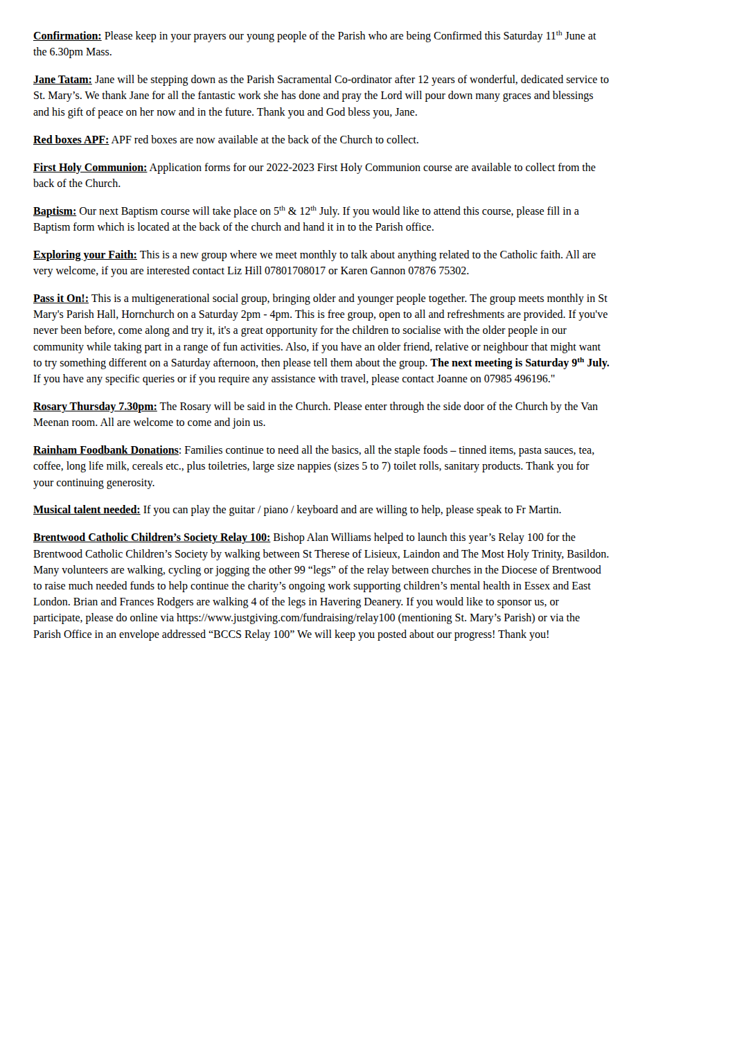Confirmation: Please keep in your prayers our young people of the Parish who are being Confirmed this Saturday 11th June at the 6.30pm Mass.
Jane Tatam: Jane will be stepping down as the Parish Sacramental Co-ordinator after 12 years of wonderful, dedicated service to St. Mary’s. We thank Jane for all the fantastic work she has done and pray the Lord will pour down many graces and blessings and his gift of peace on her now and in the future. Thank you and God bless you, Jane.
Red boxes APF: APF red boxes are now available at the back of the Church to collect.
First Holy Communion: Application forms for our 2022-2023 First Holy Communion course are available to collect from the back of the Church.
Baptism: Our next Baptism course will take place on 5th & 12th July. If you would like to attend this course, please fill in a Baptism form which is located at the back of the church and hand it in to the Parish office.
Exploring your Faith: This is a new group where we meet monthly to talk about anything related to the Catholic faith. All are very welcome, if you are interested contact Liz Hill 07801708017 or Karen Gannon 07876 75302.
Pass it On!: This is a multigenerational social group, bringing older and younger people together. The group meets monthly in St Mary's Parish Hall, Hornchurch on a Saturday 2pm - 4pm. This is free group, open to all and refreshments are provided. If you've never been before, come along and try it, it's a great opportunity for the children to socialise with the older people in our community while taking part in a range of fun activities. Also, if you have an older friend, relative or neighbour that might want to try something different on a Saturday afternoon, then please tell them about the group. The next meeting is Saturday 9th July. If you have any specific queries or if you require any assistance with travel, please contact Joanne on 07985 496196."
Rosary Thursday 7.30pm: The Rosary will be said in the Church. Please enter through the side door of the Church by the Van Meenan room. All are welcome to come and join us.
Rainham Foodbank Donations: Families continue to need all the basics, all the staple foods – tinned items, pasta sauces, tea, coffee, long life milk, cereals etc., plus toiletries, large size nappies (sizes 5 to 7) toilet rolls, sanitary products. Thank you for your continuing generosity.
Musical talent needed: If you can play the guitar / piano / keyboard and are willing to help, please speak to Fr Martin.
Brentwood Catholic Children’s Society Relay 100: Bishop Alan Williams helped to launch this year’s Relay 100 for the Brentwood Catholic Children’s Society by walking between St Therese of Lisieux, Laindon and The Most Holy Trinity, Basildon. Many volunteers are walking, cycling or jogging the other 99 “legs” of the relay between churches in the Diocese of Brentwood to raise much needed funds to help continue the charity’s ongoing work supporting children’s mental health in Essex and East London. Brian and Frances Rodgers are walking 4 of the legs in Havering Deanery. If you would like to sponsor us, or participate, please do online via https://www.justgiving.com/fundraising/relay100 (mentioning St. Mary’s Parish) or via the Parish Office in an envelope addressed “BCCS Relay 100” We will keep you posted about our progress! Thank you!